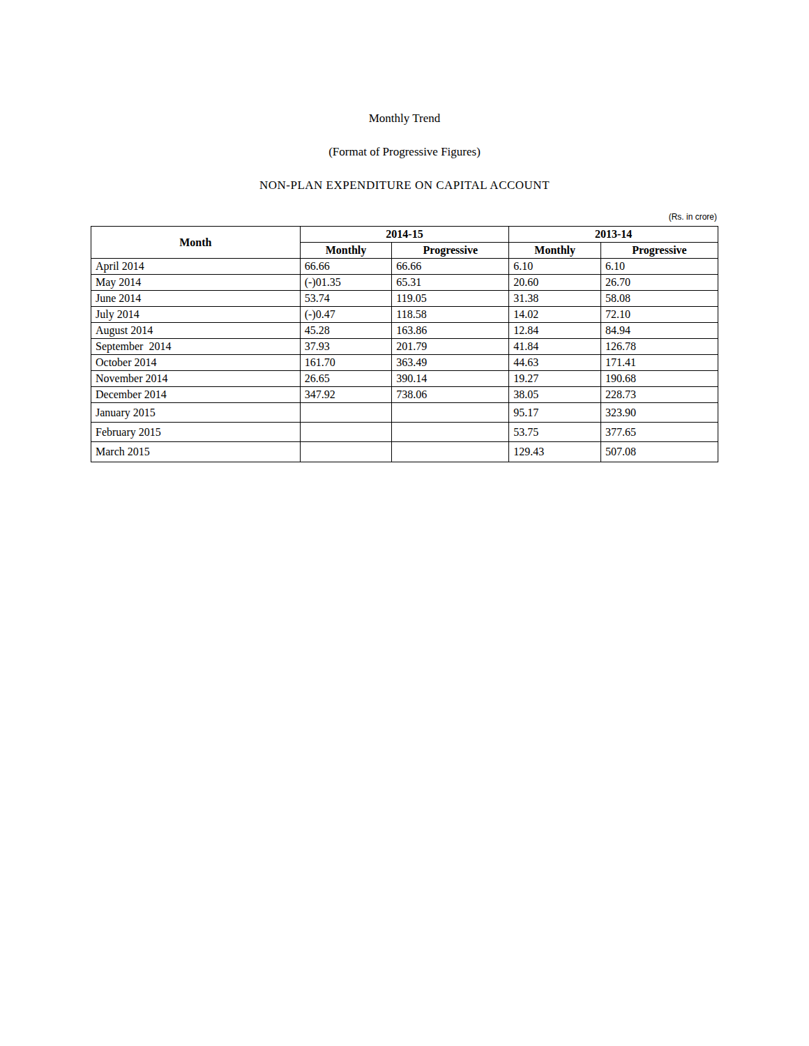Monthly Trend
(Format of Progressive Figures)
NON-PLAN EXPENDITURE ON CAPITAL ACCOUNT
(Rs. in crore)
| Month | 2014-15 | 2013-14 |
| --- | --- | --- |
| Monthly | Progressive | Monthly | Progressive |
| April 2014 | 66.66 | 66.66 | 6.10 | 6.10 |
| May 2014 | (-)01.35 | 65.31 | 20.60 | 26.70 |
| June 2014 | 53.74 | 119.05 | 31.38 | 58.08 |
| July 2014 | (-)0.47 | 118.58 | 14.02 | 72.10 |
| August 2014 | 45.28 | 163.86 | 12.84 | 84.94 |
| September 2014 | 37.93 | 201.79 | 41.84 | 126.78 |
| October 2014 | 161.70 | 363.49 | 44.63 | 171.41 |
| November 2014 | 26.65 | 390.14 | 19.27 | 190.68 |
| December 2014 | 347.92 | 738.06 | 38.05 | 228.73 |
| January 2015 | | | 95.17 | 323.90 |
| February 2015 | | | 53.75 | 377.65 |
| March 2015 | | | 129.43 | 507.08 |